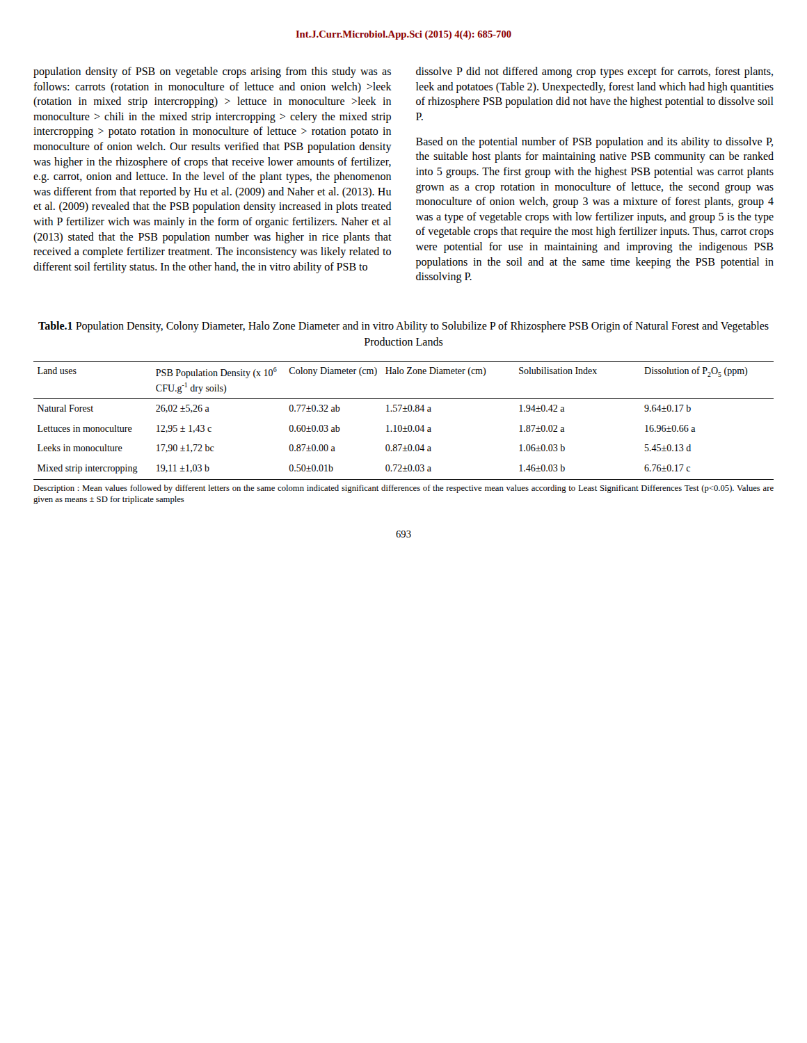Int.J.Curr.Microbiol.App.Sci (2015) 4(4): 685-700
population density of PSB on vegetable crops arising from this study was as follows: carrots (rotation in monoculture of lettuce and onion welch) >leek (rotation in mixed strip intercropping) > lettuce in monoculture >leek in monoculture > chili in the mixed strip intercropping > celery the mixed strip intercropping > potato rotation in monoculture of lettuce > rotation potato in monoculture of onion welch. Our results verified that PSB population density was higher in the rhizosphere of crops that receive lower amounts of fertilizer, e.g. carrot, onion and lettuce. In the level of the plant types, the phenomenon was different from that reported by Hu et al. (2009) and Naher et al. (2013). Hu et al. (2009) revealed that the PSB population density increased in plots treated with P fertilizer wich was mainly in the form of organic fertilizers. Naher et al (2013) stated that the PSB population number was higher in rice plants that received a complete fertilizer treatment. The inconsistency was likely related to different soil fertility status. In the other hand, the in vitro ability of PSB to
dissolve P did not differed among crop types except for carrots, forest plants, leek and potatoes (Table 2). Unexpectedly, forest land which had high quantities of rhizosphere PSB population did not have the highest potential to dissolve soil P.
Based on the potential number of PSB population and its ability to dissolve P, the suitable host plants for maintaining native PSB community can be ranked into 5 groups. The first group with the highest PSB potential was carrot plants grown as a crop rotation in monoculture of lettuce, the second group was monoculture of onion welch, group 3 was a mixture of forest plants, group 4 was a type of vegetable crops with low fertilizer inputs, and group 5 is the type of vegetable crops that require the most high fertilizer inputs. Thus, carrot crops were potential for use in maintaining and improving the indigenous PSB populations in the soil and at the same time keeping the PSB potential in dissolving P.
Table.1 Population Density, Colony Diameter, Halo Zone Diameter and in vitro Ability to Solubilize P of Rhizosphere PSB Origin of Natural Forest and Vegetables Production Lands
| Land uses | PSB Population Density (x 10 6 CFU.g -1 dry soils) | Colony Diameter (cm) | Halo Zone Diameter (cm) | Solubilisation Index | Dissolution of P 2 O 5 (ppm) |
| --- | --- | --- | --- | --- | --- |
| Natural Forest | 26,02 ±5,26 a | 0.77±0.32 ab | 1.57±0.84 a | 1.94±0.42 a | 9.64±0.17 b |
| Lettuces in monoculture | 12,95 ± 1,43 c | 0.60±0.03 ab | 1.10±0.04 a | 1.87±0.02 a | 16.96±0.66 a |
| Leeks in monoculture | 17,90 ±1,72 bc | 0.87±0.00 a | 0.87±0.04 a | 1.06±0.03 b | 5.45±0.13 d |
| Mixed strip intercropping | 19,11 ±1,03 b | 0.50±0.01b | 0.72±0.03 a | 1.46±0.03 b | 6.76±0.17 c |
Description : Mean values followed by different letters on the same colomn indicated significant differences of the respective mean values according to Least Significant Differences Test (p<0.05). Values are given as means ± SD for triplicate samples
693